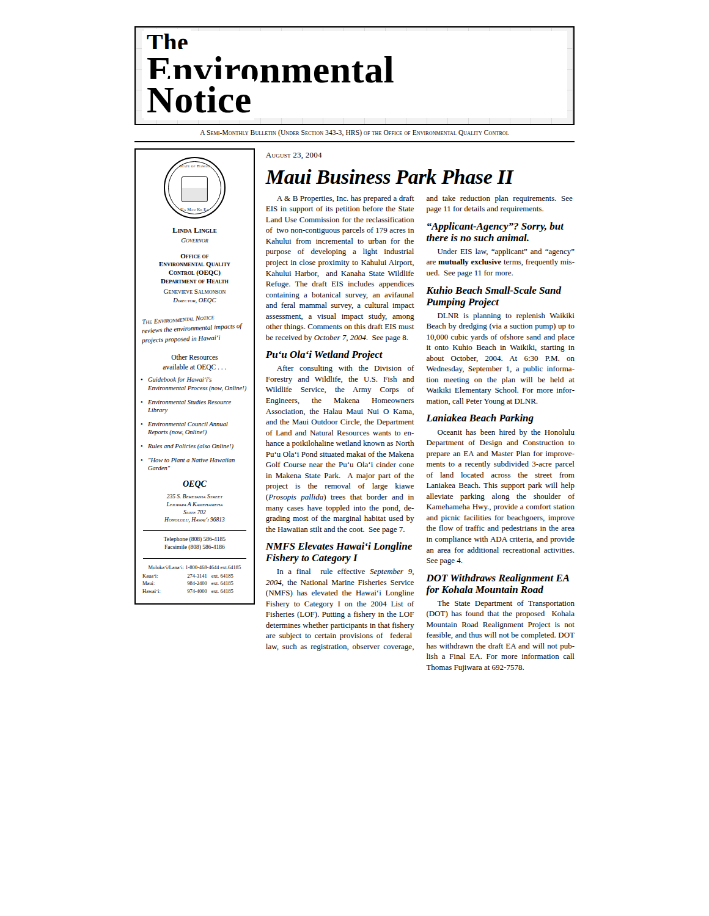The Environmental Notice
A Semi-Monthly Bulletin (Under Section 343-3, HRS) of the Office of Environmental Quality Control
State of Hawaii
1959
Ua Mau Ke Ea
Linda Lingle
Governor
Office of
Environmental Quality
Control (OEQC)
Department of Health
Genevieve Salmonson
Director, OEQC
The Environmental Notice reviews the environmental impacts of projects proposed in Hawai‘i
Other Resources
available at OEQC . . .
Guidebook for Hawai‘i's Environmental Process (now, Online!)
Environmental Studies Resource Library
Environmental Council Annual Reports (now, Online!)
Rules and Policies (also Online!)
"How to Plant a Native Hawaiian Garden"
OEQC
235 S. Beretania Street
Leiopapa A Kamehameha
Suite 702
Honolulu, Hawai‘i 96813
Telephone (808) 586-4185
Facsimile (808) 586-4186
Moloka‘i/Lana‘i: 1-800-468-4644 ext.64185
| Kaua‘i: | 274-3141 | ext. 64185 |
| Maui: | 984-2400 | ext. 64185 |
| Hawai‘i: | 974-4000 | ext. 64185 |
August 23, 2004
Maui Business Park Phase II
A & B Properties, Inc. has prepared a draft EIS in support of its petition before the State Land Use Commission for the reclassification of two non-contiguous parcels of 179 acres in Kahului from incremental to urban for the purpose of developing a light industrial project in close proximity to Kahului Airport, Kahului Harbor, and Kanaha State Wildlife Refuge. The draft EIS includes appendices containing a botanical survey, an avifaunal and feral mammal survey, a cultural impact assessment, a visual impact study, among other things. Comments on this draft EIS must be received by October 7, 2004. See page 8.
Pu‘u Ola‘i Wetland Project
After consulting with the Division of Forestry and Wildlife, the U.S. Fish and Wildlife Service, the Army Corps of Engineers, the Makena Homeowners Association, the Halau Maui Nui O Kama, and the Maui Outdoor Circle, the Department of Land and Natural Resources wants to enhance a poikilohaline wetland known as North Pu‘u Ola‘i Pond situated makai of the Makena Golf Course near the Pu‘u Ola‘i cinder cone in Makena State Park. A major part of the project is the removal of large kiawe (Prosopis pallida) trees that border and in many cases have toppled into the pond, degrading most of the marginal habitat used by the Hawaiian stilt and the coot. See page 7.
NMFS Elevates Hawai‘i Longline Fishery to Category I
In a final rule effective September 9, 2004, the National Marine Fisheries Service (NMFS) has elevated the Hawai‘i Longline Fishery to Category I on the 2004 List of Fisheries (LOF). Putting a fishery in the LOF determines whether participants in that fishery are subject to certain provisions of federal law, such as registration, observer coverage, and take reduction plan requirements. See page 11 for details and requirements.
“Applicant-Agency”? Sorry, but there is no such animal.
Under EIS law, “applicant” and “agency” are mutually exclusive terms, frequently misued. See page 11 for more.
Kuhio Beach Small-Scale Sand Pumping Project
DLNR is planning to replenish Waikiki Beach by dredging (via a suction pump) up to 10,000 cubic yards of ofshore sand and place it onto Kuhio Beach in Waikiki, starting in about October, 2004. At 6:30 P.M. on Wednesday, September 1, a public information meeting on the plan will be held at Waikiki Elementary School. For more information, call Peter Young at DLNR.
Laniakea Beach Parking
Oceanit has been hired by the Honolulu Department of Design and Construction to prepare an EA and Master Plan for improvements to a recently subdivided 3-acre parcel of land located across the street from Laniakea Beach. This support park will help alleviate parking along the shoulder of Kamehameha Hwy., provide a comfort station and picnic facilities for beachgoers, improve the flow of traffic and pedestrians in the area in compliance with ADA criteria, and provide an area for additional recreational activities. See page 4.
DOT Withdraws Realignment EA for Kohala Mountain Road
The State Department of Transportation (DOT) has found that the proposed Kohala Mountain Road Realignment Project is not feasible, and thus will not be completed. DOT has withdrawn the draft EA and will not publish a Final EA. For more information call Thomas Fujiwara at 692-7578.